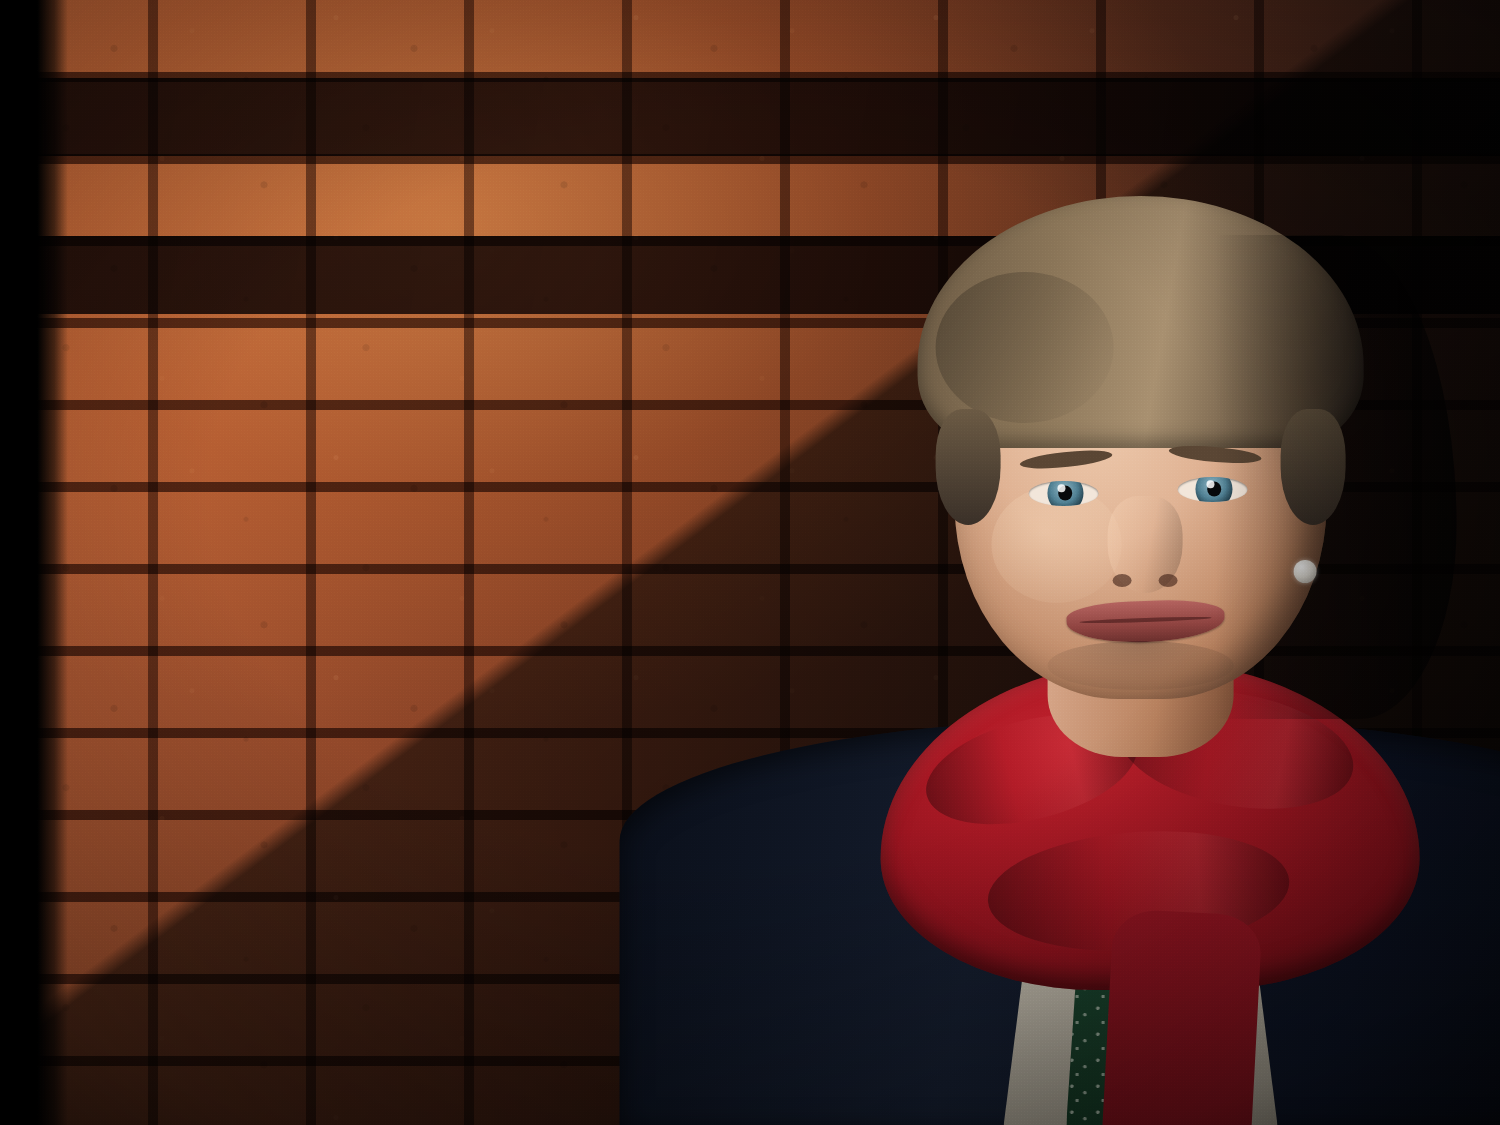Portrait against a brick wall.